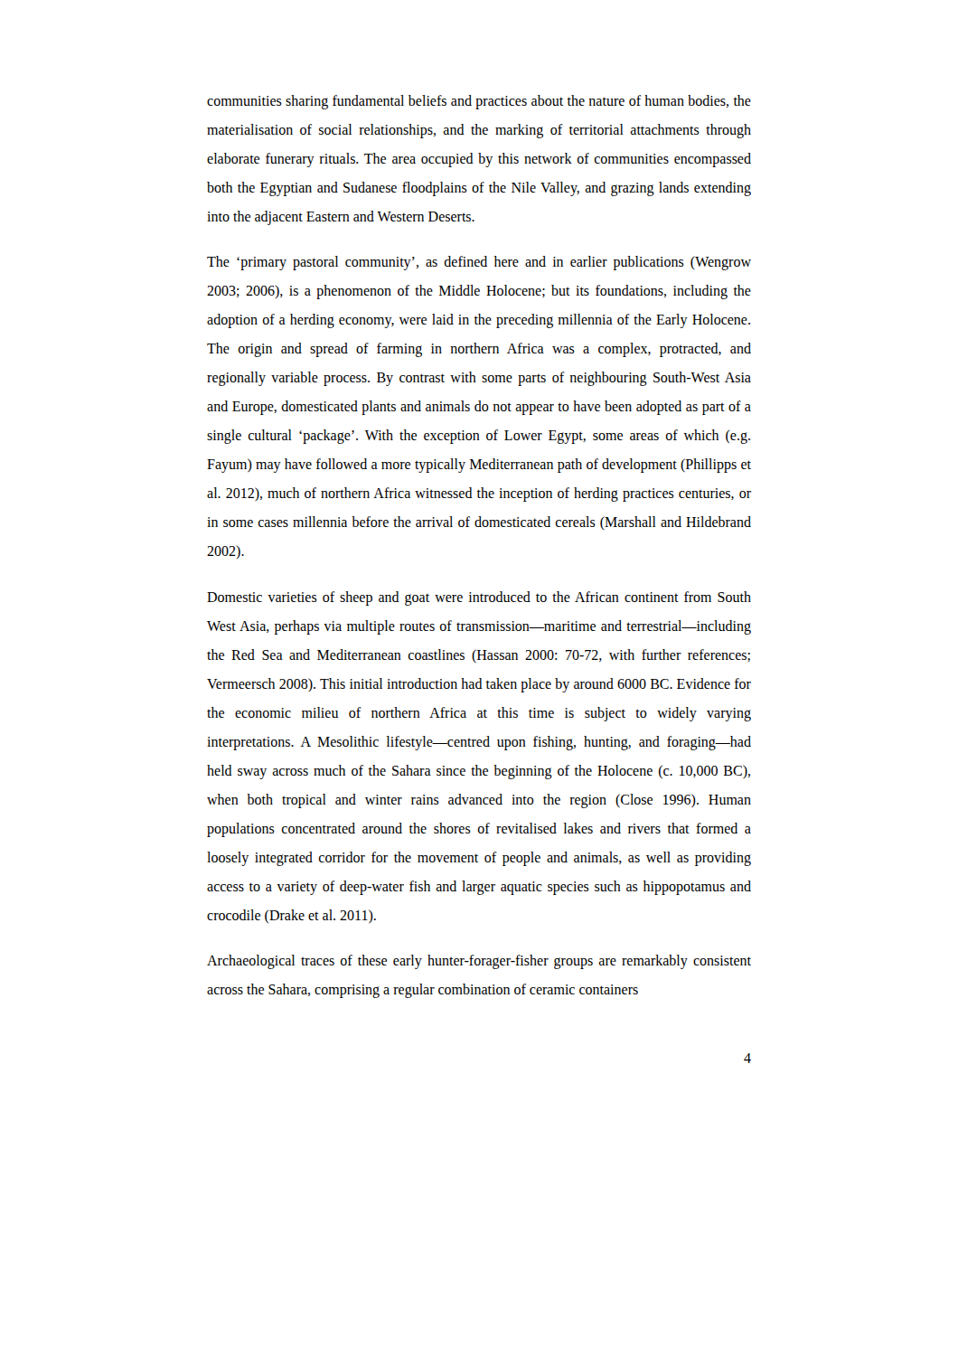communities sharing fundamental beliefs and practices about the nature of human bodies, the materialisation of social relationships, and the marking of territorial attachments through elaborate funerary rituals. The area occupied by this network of communities encompassed both the Egyptian and Sudanese floodplains of the Nile Valley, and grazing lands extending into the adjacent Eastern and Western Deserts.
The ‘primary pastoral community’, as defined here and in earlier publications (Wengrow 2003; 2006), is a phenomenon of the Middle Holocene; but its foundations, including the adoption of a herding economy, were laid in the preceding millennia of the Early Holocene. The origin and spread of farming in northern Africa was a complex, protracted, and regionally variable process. By contrast with some parts of neighbouring South-West Asia and Europe, domesticated plants and animals do not appear to have been adopted as part of a single cultural ‘package’. With the exception of Lower Egypt, some areas of which (e.g. Fayum) may have followed a more typically Mediterranean path of development (Phillipps et al. 2012), much of northern Africa witnessed the inception of herding practices centuries, or in some cases millennia before the arrival of domesticated cereals (Marshall and Hildebrand 2002).
Domestic varieties of sheep and goat were introduced to the African continent from South West Asia, perhaps via multiple routes of transmission—maritime and terrestrial—including the Red Sea and Mediterranean coastlines (Hassan 2000: 70-72, with further references; Vermeersch 2008). This initial introduction had taken place by around 6000 BC. Evidence for the economic milieu of northern Africa at this time is subject to widely varying interpretations. A Mesolithic lifestyle—centred upon fishing, hunting, and foraging—had held sway across much of the Sahara since the beginning of the Holocene (c. 10,000 BC), when both tropical and winter rains advanced into the region (Close 1996). Human populations concentrated around the shores of revitalised lakes and rivers that formed a loosely integrated corridor for the movement of people and animals, as well as providing access to a variety of deep-water fish and larger aquatic species such as hippopotamus and crocodile (Drake et al. 2011).
Archaeological traces of these early hunter-forager-fisher groups are remarkably consistent across the Sahara, comprising a regular combination of ceramic containers
4